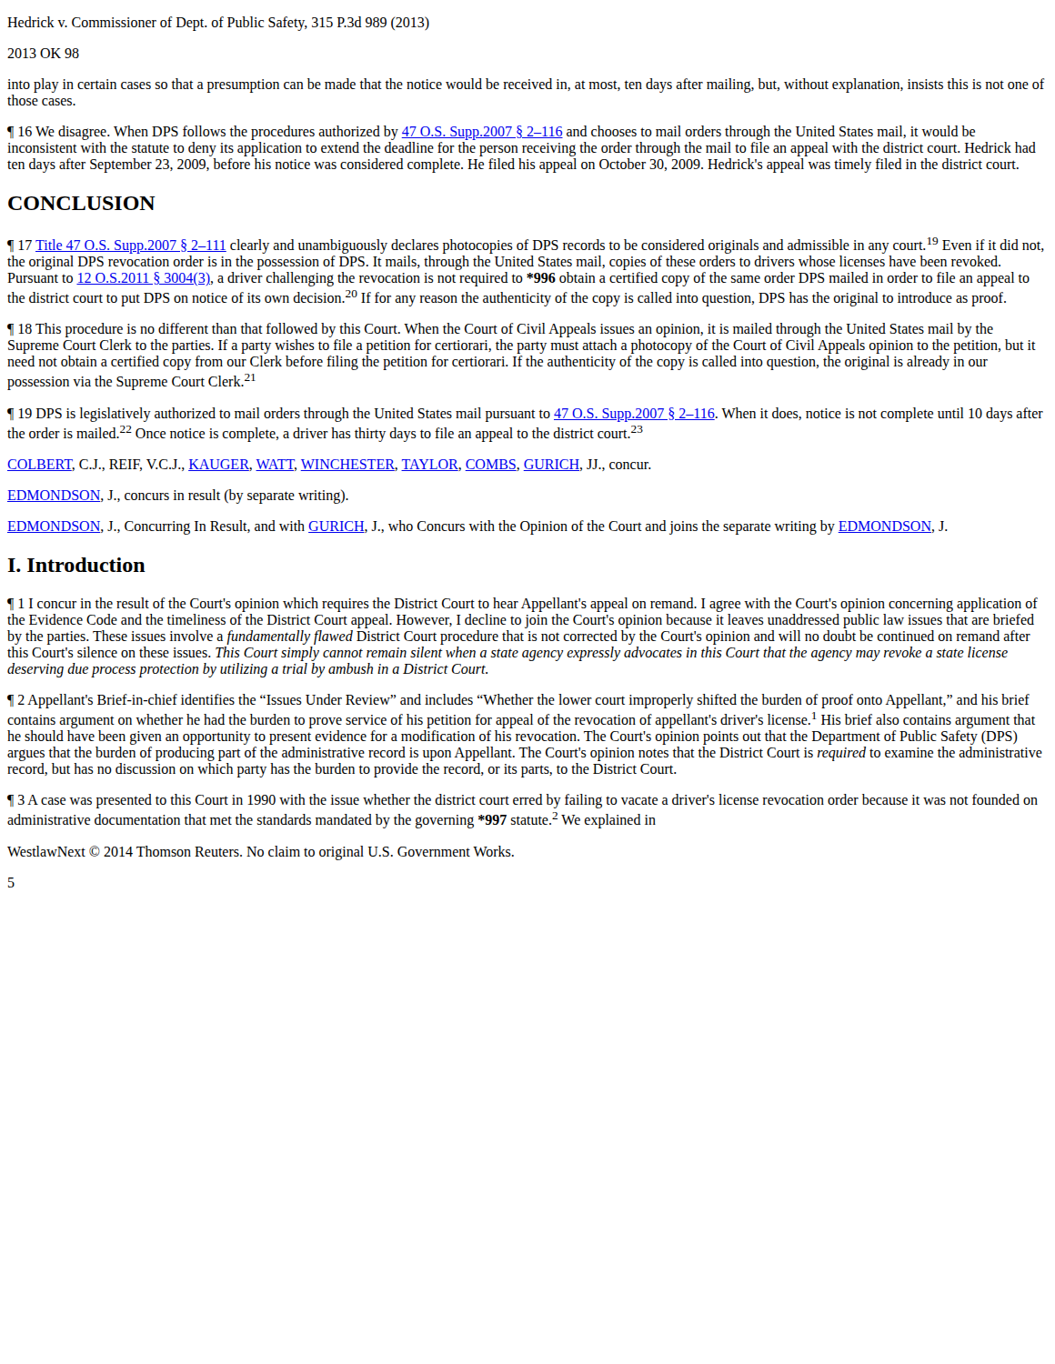Hedrick v. Commissioner of Dept. of Public Safety, 315 P.3d 989 (2013)
2013 OK 98
into play in certain cases so that a presumption can be made that the notice would be received in, at most, ten days after mailing, but, without explanation, insists this is not one of those cases.
¶ 16 We disagree. When DPS follows the procedures authorized by 47 O.S. Supp.2007 § 2–116 and chooses to mail orders through the United States mail, it would be inconsistent with the statute to deny its application to extend the deadline for the person receiving the order through the mail to file an appeal with the district court. Hedrick had ten days after September 23, 2009, before his notice was considered complete. He filed his appeal on October 30, 2009. Hedrick's appeal was timely filed in the district court.
CONCLUSION
¶ 17 Title 47 O.S. Supp.2007 § 2–111 clearly and unambiguously declares photocopies of DPS records to be considered originals and admissible in any court.19 Even if it did not, the original DPS revocation order is in the possession of DPS. It mails, through the United States mail, copies of these orders to drivers whose licenses have been revoked. Pursuant to 12 O.S.2011 § 3004(3), a driver challenging the revocation is not required to *996 obtain a certified copy of the same order DPS mailed in order to file an appeal to the district court to put DPS on notice of its own decision.20 If for any reason the authenticity of the copy is called into question, DPS has the original to introduce as proof.
¶ 18 This procedure is no different than that followed by this Court. When the Court of Civil Appeals issues an opinion, it is mailed through the United States mail by the Supreme Court Clerk to the parties. If a party wishes to file a petition for certiorari, the party must attach a photocopy of the Court of Civil Appeals opinion to the petition, but it need not obtain a certified copy from our Clerk before filing the petition for certiorari. If the authenticity of the copy is called into question, the original is already in our possession via the Supreme Court Clerk.21
¶ 19 DPS is legislatively authorized to mail orders through the United States mail pursuant to 47 O.S. Supp.2007 § 2–116. When it does, notice is not complete until 10 days after the order is mailed.22 Once notice is complete, a driver has thirty days to file an appeal to the district court.23
COLBERT, C.J., REIF, V.C.J., KAUGER, WATT, WINCHESTER, TAYLOR, COMBS, GURICH, JJ., concur.
EDMONDSON, J., concurs in result (by separate writing).
EDMONDSON, J., Concurring In Result, and with GURICH, J., who Concurs with the Opinion of the Court and joins the separate writing by EDMONDSON, J.
I. Introduction
¶ 1 I concur in the result of the Court's opinion which requires the District Court to hear Appellant's appeal on remand. I agree with the Court's opinion concerning application of the Evidence Code and the timeliness of the District Court appeal. However, I decline to join the Court's opinion because it leaves unaddressed public law issues that are briefed by the parties. These issues involve a fundamentally flawed District Court procedure that is not corrected by the Court's opinion and will no doubt be continued on remand after this Court's silence on these issues. This Court simply cannot remain silent when a state agency expressly advocates in this Court that the agency may revoke a state license deserving due process protection by utilizing a trial by ambush in a District Court.
¶ 2 Appellant's Brief-in-chief identifies the “Issues Under Review” and includes “Whether the lower court improperly shifted the burden of proof onto Appellant,” and his brief contains argument on whether he had the burden to prove service of his petition for appeal of the revocation of appellant's driver's license.1 His brief also contains argument that he should have been given an opportunity to present evidence for a modification of his revocation. The Court's opinion points out that the Department of Public Safety (DPS) argues that the burden of producing part of the administrative record is upon Appellant. The Court's opinion notes that the District Court is required to examine the administrative record, but has no discussion on which party has the burden to provide the record, or its parts, to the District Court.
¶ 3 A case was presented to this Court in 1990 with the issue whether the district court erred by failing to vacate a driver's license revocation order because it was not founded on administrative documentation that met the standards mandated by the governing *997 statute.2 We explained in
WestlawNext © 2014 Thomson Reuters. No claim to original U.S. Government Works.
5